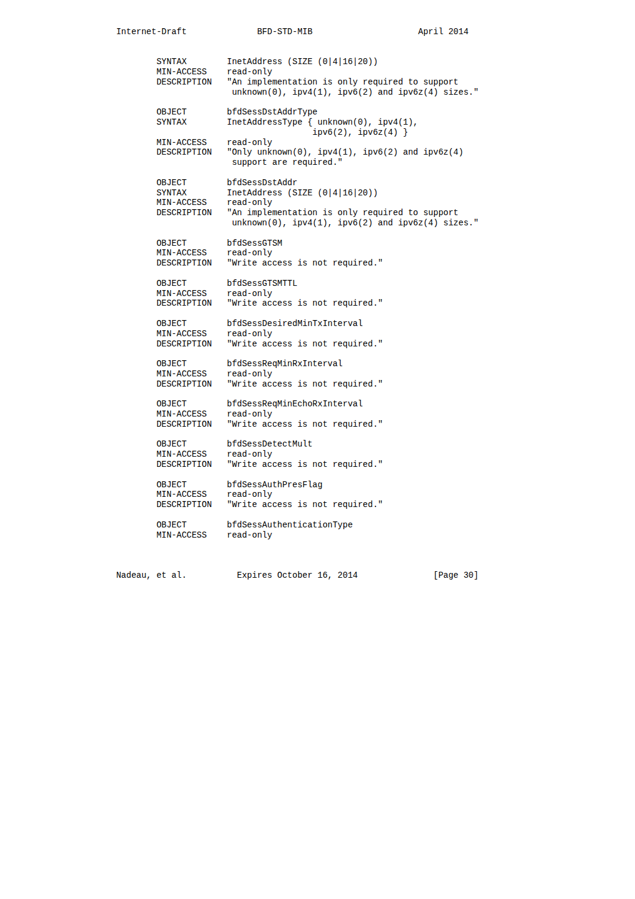Internet-Draft BFD-STD-MIB April 2014 SYNTAX InetAddress (SIZE (0|4|16|20)) MIN-ACCESS read-only DESCRIPTION "An implementation is only required to support unknown(0), ipv4(1), ipv6(2) and ipv6z(4) sizes." OBJECT bfdSessDstAddrType SYNTAX InetAddressType { unknown(0), ipv4(1), ipv6(2), ipv6z(4) } MIN-ACCESS read-only DESCRIPTION "Only unknown(0), ipv4(1), ipv6(2) and ipv6z(4) support are required." OBJECT bfdSessDstAddr SYNTAX InetAddress (SIZE (0|4|16|20)) MIN-ACCESS read-only DESCRIPTION "An implementation is only required to support unknown(0), ipv4(1), ipv6(2) and ipv6z(4) sizes." OBJECT bfdSessGTSM MIN-ACCESS read-only DESCRIPTION "Write access is not required." OBJECT bfdSessGTSMTTL MIN-ACCESS read-only DESCRIPTION "Write access is not required." OBJECT bfdSessDesiredMinTxInterval MIN-ACCESS read-only DESCRIPTION "Write access is not required." OBJECT bfdSessReqMinRxInterval MIN-ACCESS read-only DESCRIPTION "Write access is not required." OBJECT bfdSessReqMinEchoRxInterval MIN-ACCESS read-only DESCRIPTION "Write access is not required." OBJECT bfdSessDetectMult MIN-ACCESS read-only DESCRIPTION "Write access is not required." OBJECT bfdSessAuthPresFlag MIN-ACCESS read-only DESCRIPTION "Write access is not required." OBJECT bfdSessAuthenticationType MIN-ACCESS read-only Nadeau, et al. Expires October 16, 2014 [Page 30]